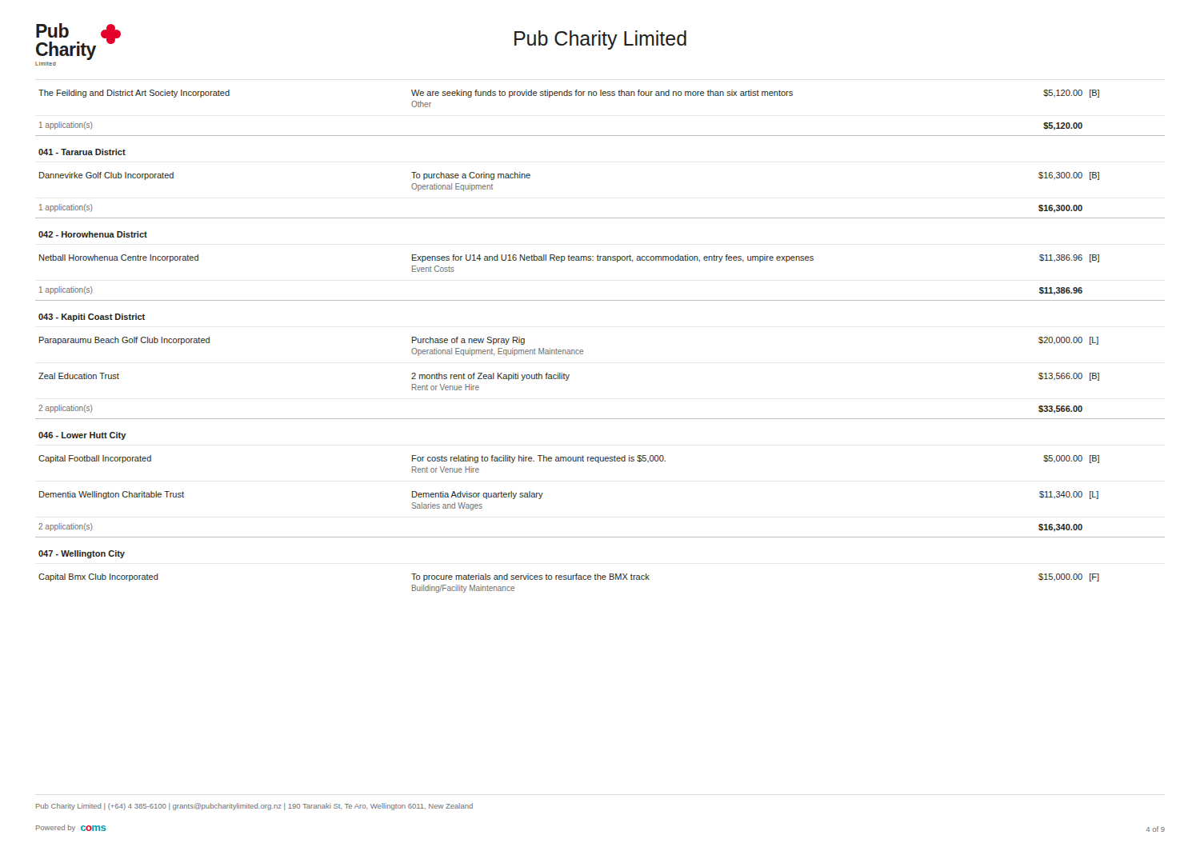Pub Charity Limited
Pub Charity Limited
| The Feilding and District Art Society Incorporated | We are seeking funds to provide stipends for no less than four and no more than six artist mentors Other | $5,120.00 | [B] |
| 1 application(s) | | $5,120.00 | |
| 041 - Tararua District |
| Dannevirke Golf Club Incorporated | To purchase a Coring machine Operational Equipment | $16,300.00 | [B] |
| 1 application(s) | | $16,300.00 | |
| 042 - Horowhenua District |
| Netball Horowhenua Centre Incorporated | Expenses for U14 and U16 Netball Rep teams: transport, accommodation, entry fees, umpire expenses Event Costs | $11,386.96 | [B] |
| 1 application(s) | | $11,386.96 | |
| 043 - Kapiti Coast District |
| Paraparaumu Beach Golf Club Incorporated | Purchase of a new Spray Rig Operational Equipment, Equipment Maintenance | $20,000.00 | [L] |
| Zeal Education Trust | 2 months rent of Zeal Kapiti youth facility Rent or Venue Hire | $13,566.00 | [B] |
| 2 application(s) | | $33,566.00 | |
| 046 - Lower Hutt City |
| Capital Football Incorporated | For costs relating to facility hire. The amount requested is $5,000. Rent or Venue Hire | $5,000.00 | [B] |
| Dementia Wellington Charitable Trust | Dementia Advisor quarterly salary Salaries and Wages | $11,340.00 | [L] |
| 2 application(s) | | $16,340.00 | |
| 047 - Wellington City |
| Capital Bmx Club Incorporated | To procure materials and services to resurface the BMX track Building/Facility Maintenance | $15,000.00 | [F] |
Pub Charity Limited | (+64) 4 385-6100 | grants@pubcharitylimited.org.nz | 190 Taranaki St, Te Aro, Wellington 6011, New Zealand
Powered by coms
4 of 9